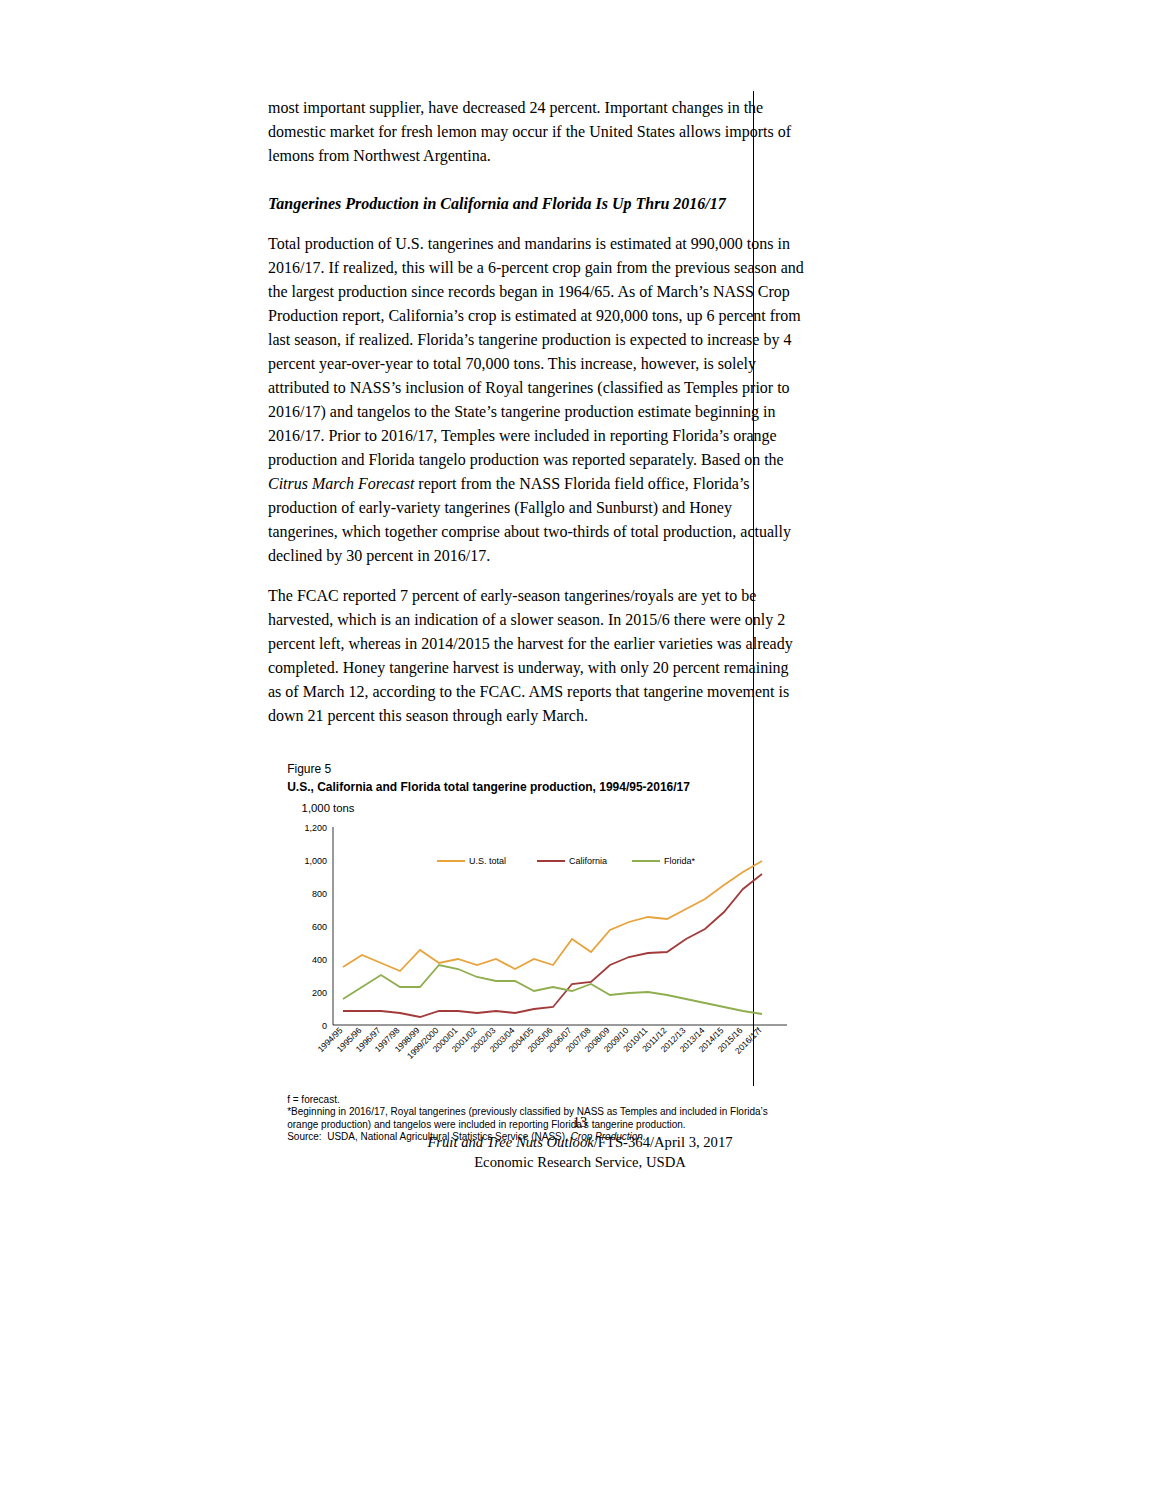most important supplier, have decreased 24 percent. Important changes in the domestic market for fresh lemon may occur if the United States allows imports of lemons from Northwest Argentina.
Tangerines Production in California and Florida Is Up Thru 2016/17
Total production of U.S. tangerines and mandarins is estimated at 990,000 tons in 2016/17. If realized, this will be a 6-percent crop gain from the previous season and the largest production since records began in 1964/65. As of March’s NASS Crop Production report, California’s crop is estimated at 920,000 tons, up 6 percent from last season, if realized. Florida’s tangerine production is expected to increase by 4 percent year-over-year to total 70,000 tons. This increase, however, is solely attributed to NASS’s inclusion of Royal tangerines (classified as Temples prior to 2016/17) and tangelos to the State’s tangerine production estimate beginning in 2016/17. Prior to 2016/17, Temples were included in reporting Florida’s orange production and Florida tangelo production was reported separately. Based on the Citrus March Forecast report from the NASS Florida field office, Florida’s production of early-variety tangerines (Fallglo and Sunburst) and Honey tangerines, which together comprise about two-thirds of total production, actually declined by 30 percent in 2016/17.
The FCAC reported 7 percent of early-season tangerines/royals are yet to be harvested, which is an indication of a slower season. In 2015/6 there were only 2 percent left, whereas in 2014/2015 the harvest for the earlier varieties was already completed. Honey tangerine harvest is underway, with only 20 percent remaining as of March 12, according to the FCAC. AMS reports that tangerine movement is down 21 percent this season through early March.
Figure 5
U.S., California and Florida total tangerine production, 1994/95-2016/17
1,000 tons
1,200 1,000 800 600 400 200 0 U.S. total California Florida* 1994/95 1995/96 1996/97 1997/98 1998/99 1999/2000 2000/01 2001/02 2002/03 2003/04 2004/05 2005/06 2006/07 2007/08 2008/09 2009/10 2010/11 2011/12 2012/13 2013/14 2014/15 2015/16 2016/17f
f = forecast.
*Beginning in 2016/17, Royal tangerines (previously classified by NASS as Temples and included in Florida’s orange production) and tangelos were included in reporting Florida’s tangerine production.
Source: USDA, National Agricultural Statistics Service (NASS), Crop Production.
13
Fruit and Tree Nuts Outlook/FTS-364/April 3, 2017
Economic Research Service, USDA